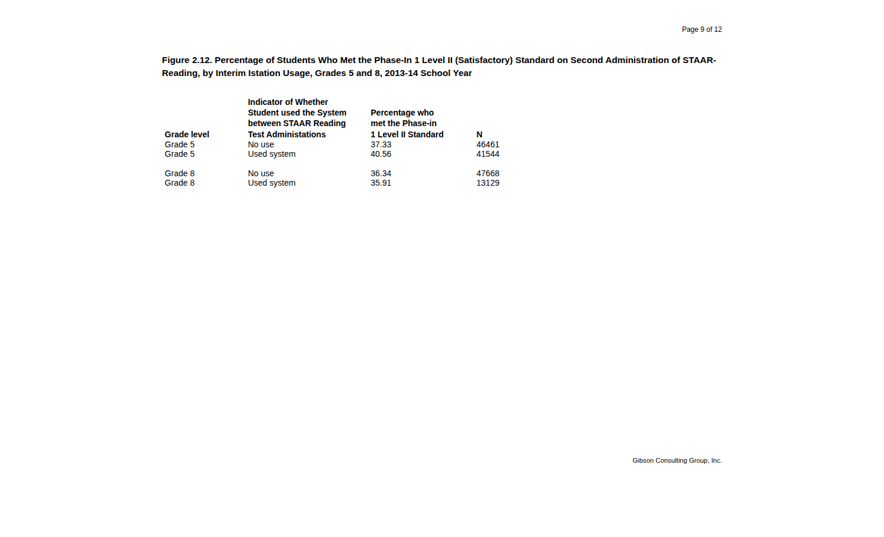Page 9 of 12
Figure 2.12. Percentage of Students Who Met the Phase-In 1 Level II (Satisfactory) Standard on Second Administration of STAAR-Reading, by Interim Istation Usage, Grades 5 and 8, 2013-14 School Year
| | Indicator of Whether | | |
| --- | --- | --- | --- |
| | Student used the System | Percentage who | |
| | between STAAR Reading | met the Phase-in | |
| Grade level | Test Administations | 1 Level II Standard | N |
| Grade 5 | No use | 37.33 | 46461 |
| Grade 5 | Used system | 40.56 | 41544 |
| Grade 8 | No use | 36.34 | 47668 |
| Grade 8 | Used system | 35.91 | 13129 |
Gibson Consulting Group, Inc.